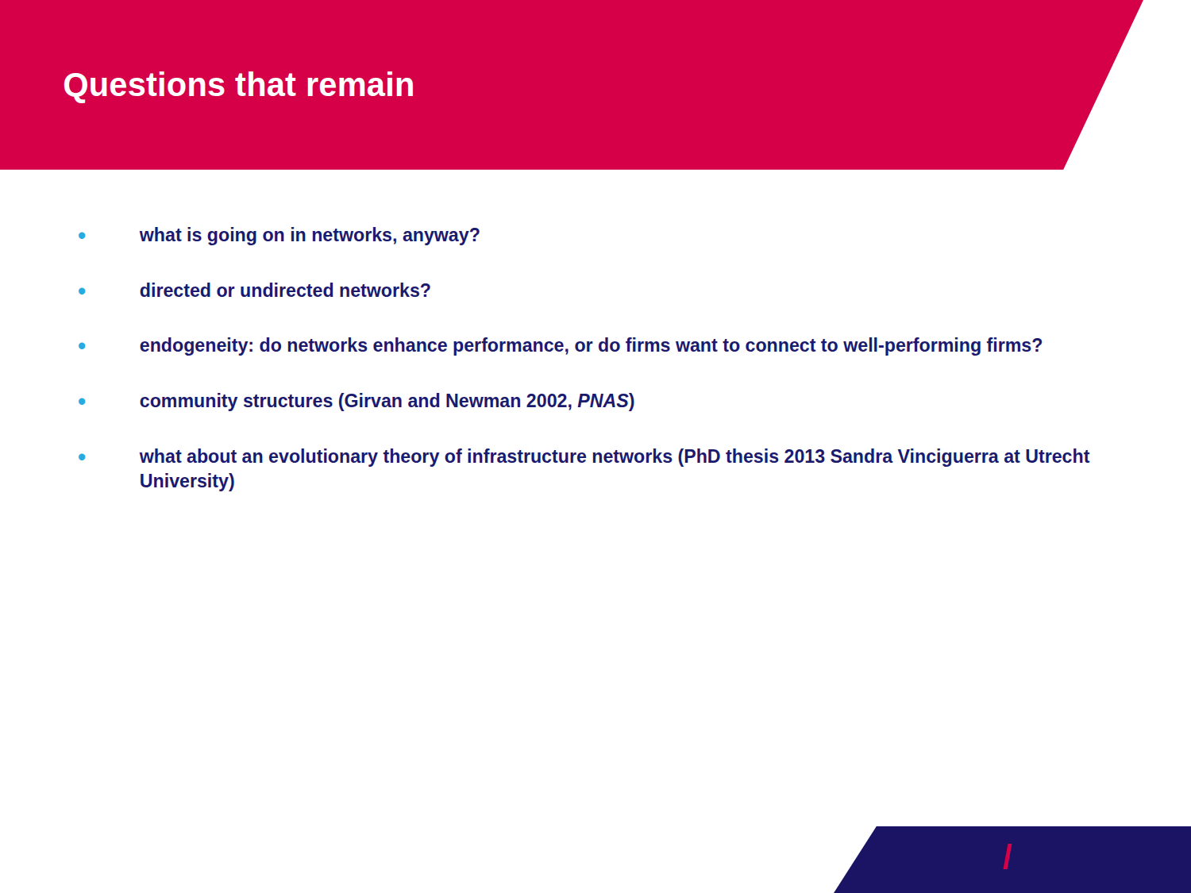Questions that remain
what is going on in networks, anyway?
directed or undirected networks?
endogeneity: do networks enhance performance, or do firms want to connect to well-performing firms?
community structures (Girvan and Newman 2002, PNAS)
what about an evolutionary theory of infrastructure networks (PhD thesis 2013 Sandra Vinciguerra at Utrecht University)
TU/e Technische Universiteit
Eindhoven
University of Technology